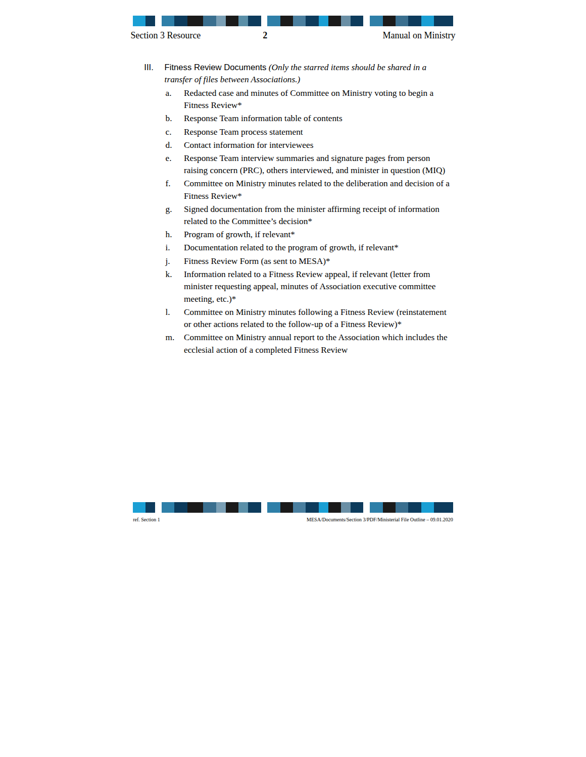Section 3 Resource
2
Manual on Ministry
III.
Fitness Review Documents (Only the starred items should be shared in a transfer of files between Associations.)
a. Redacted case and minutes of Committee on Ministry voting to begin a Fitness Review*
b. Response Team information table of contents
c. Response Team process statement
d. Contact information for interviewees
e. Response Team interview summaries and signature pages from person raising concern (PRC), others interviewed, and minister in question (MIQ)
f. Committee on Ministry minutes related to the deliberation and decision of a Fitness Review*
g. Signed documentation from the minister affirming receipt of information related to the Committee’s decision*
h. Program of growth, if relevant*
i. Documentation related to the program of growth, if relevant*
j. Fitness Review Form (as sent to MESA)*
k. Information related to a Fitness Review appeal, if relevant (letter from minister requesting appeal, minutes of Association executive committee meeting, etc.)*
l. Committee on Ministry minutes following a Fitness Review (reinstatement or other actions related to the follow-up of a Fitness Review)*
m. Committee on Ministry annual report to the Association which includes the ecclesial action of a completed Fitness Review
ref. Section 1
MESA/Documents/Section 3/PDF/Ministerial File Outline – 09.01.2020